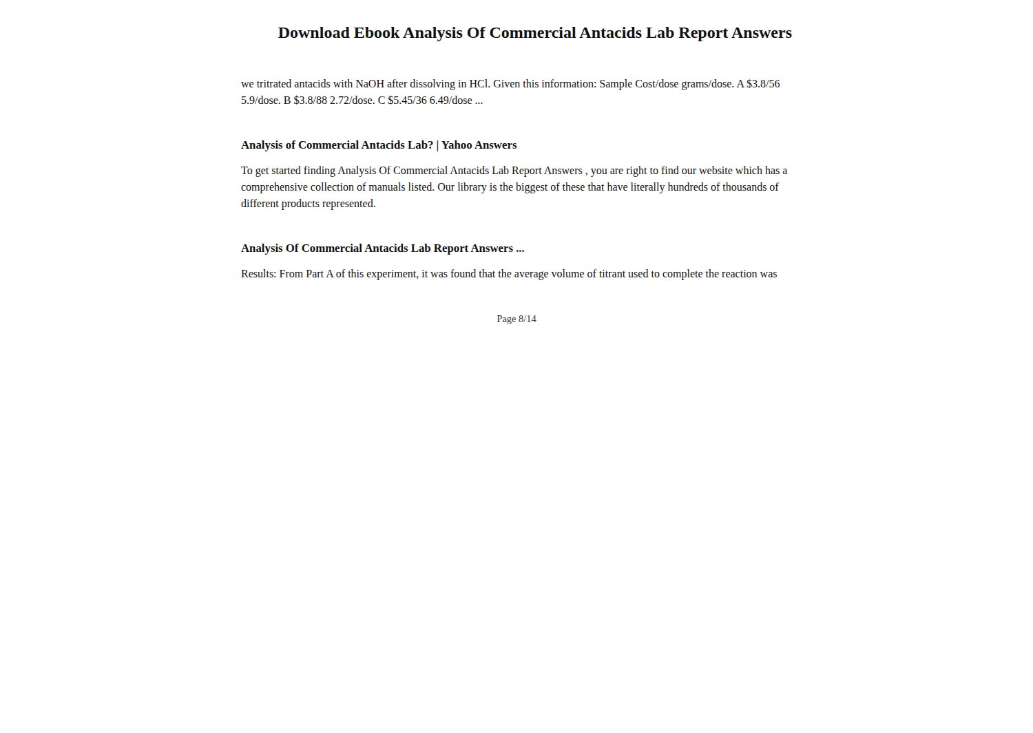Download Ebook Analysis Of Commercial Antacids Lab Report Answers
we tritrated antacids with NaOH after dissolving in HCl. Given this information: Sample Cost/dose grams/dose. A $3.8/56 5.9/dose. B $3.8/88 2.72/dose. C $5.45/36 6.49/dose ...
Analysis of Commercial Antacids Lab? | Yahoo Answers
To get started finding Analysis Of Commercial Antacids Lab Report Answers , you are right to find our website which has a comprehensive collection of manuals listed. Our library is the biggest of these that have literally hundreds of thousands of different products represented.
Analysis Of Commercial Antacids Lab Report Answers ...
Results: From Part A of this experiment, it was found that the average volume of titrant used to complete the reaction was
Page 8/14